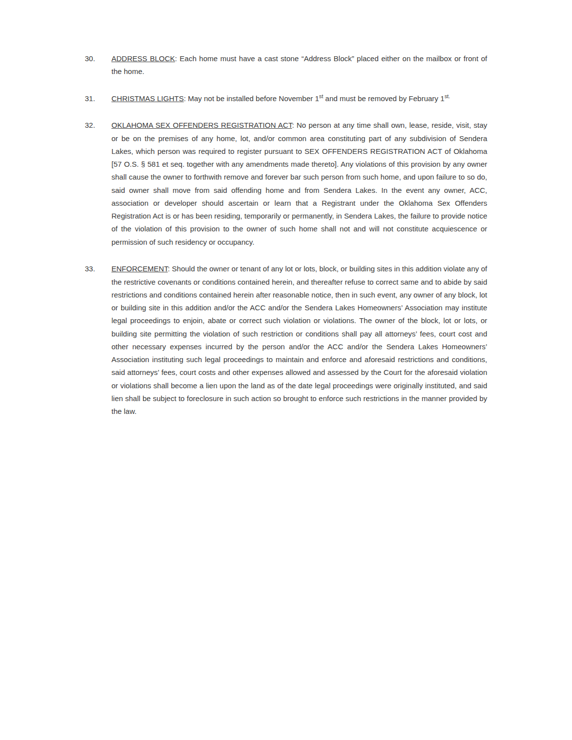30. ADDRESS BLOCK: Each home must have a cast stone “Address Block” placed either on the mailbox or front of the home.
31. CHRISTMAS LIGHTS: May not be installed before November 1st and must be removed by February 1st.
32. OKLAHOMA SEX OFFENDERS REGISTRATION ACT: No person at any time shall own, lease, reside, visit, stay or be on the premises of any home, lot, and/or common area constituting part of any subdivision of Sendera Lakes, which person was required to register pursuant to SEX OFFENDERS REGISTRATION ACT of Oklahoma [57 O.S. § 581 et seq. together with any amendments made thereto]. Any violations of this provision by any owner shall cause the owner to forthwith remove and forever bar such person from such home, and upon failure to so do, said owner shall move from said offending home and from Sendera Lakes. In the event any owner, ACC, association or developer should ascertain or learn that a Registrant under the Oklahoma Sex Offenders Registration Act is or has been residing, temporarily or permanently, in Sendera Lakes, the failure to provide notice of the violation of this provision to the owner of such home shall not and will not constitute acquiescence or permission of such residency or occupancy.
33. ENFORCEMENT: Should the owner or tenant of any lot or lots, block, or building sites in this addition violate any of the restrictive covenants or conditions contained herein, and thereafter refuse to correct same and to abide by said restrictions and conditions contained herein after reasonable notice, then in such event, any owner of any block, lot or building site in this addition and/or the ACC and/or the Sendera Lakes Homeowners’ Association may institute legal proceedings to enjoin, abate or correct such violation or violations. The owner of the block, lot or lots, or building site permitting the violation of such restriction or conditions shall pay all attorneys’ fees, court cost and other necessary expenses incurred by the person and/or the ACC and/or the Sendera Lakes Homeowners’ Association instituting such legal proceedings to maintain and enforce and aforesaid restrictions and conditions, said attorneys’ fees, court costs and other expenses allowed and assessed by the Court for the aforesaid violation or violations shall become a lien upon the land as of the date legal proceedings were originally instituted, and said lien shall be subject to foreclosure in such action so brought to enforce such restrictions in the manner provided by the law.